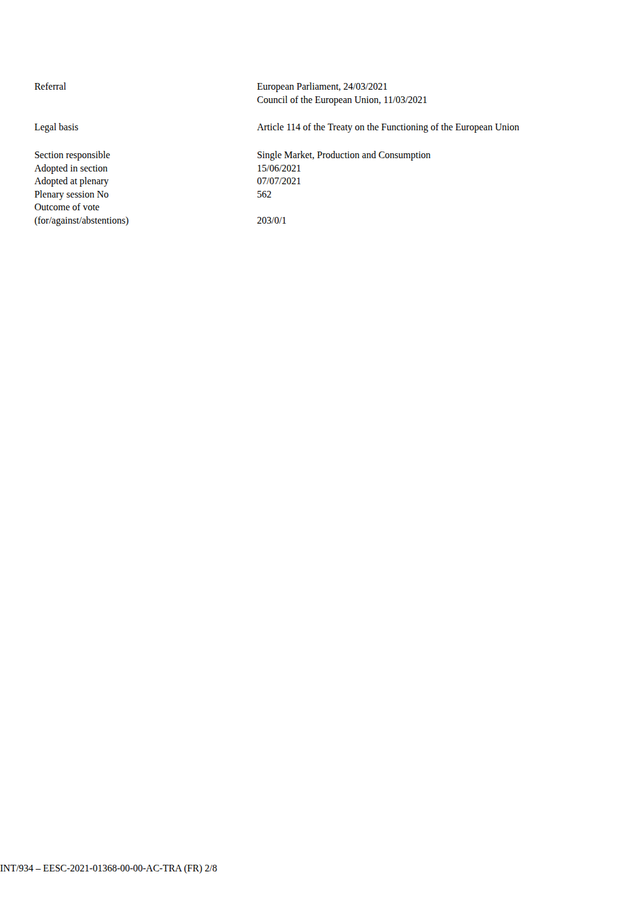| Referral | European Parliament, 24/03/2021 |
| | Council of the European Union, 11/03/2021 |
| Legal basis | Article 114 of the Treaty on the Functioning of the European Union |
| Section responsible | Single Market, Production and Consumption |
| Adopted in section | 15/06/2021 |
| Adopted at plenary | 07/07/2021 |
| Plenary session No | 562 |
| Outcome of vote | |
| (for/against/abstentions) | 203/0/1 |
INT/934 – EESC-2021-01368-00-00-AC-TRA (FR) 2/8